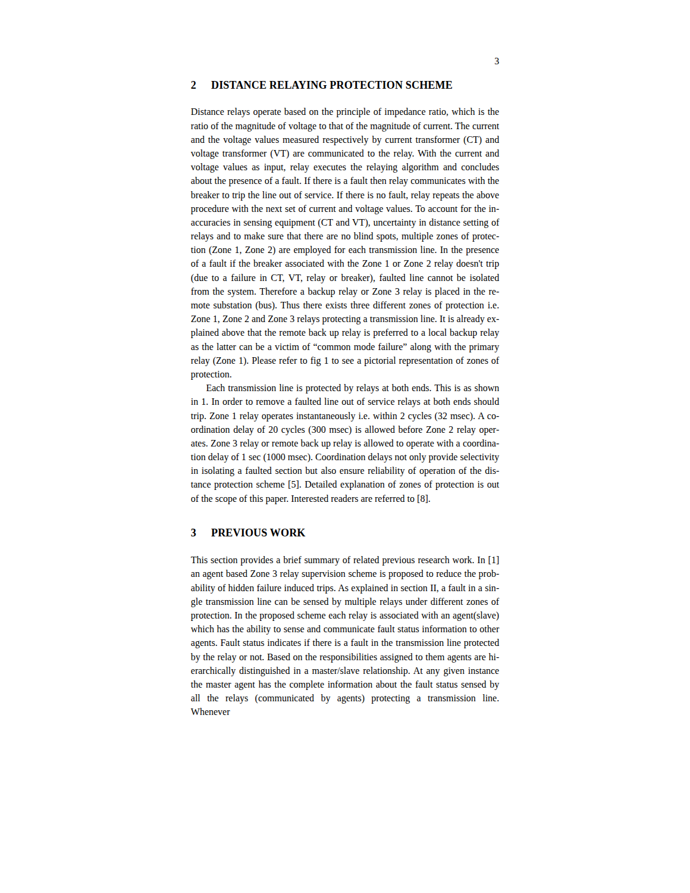3
2 DISTANCE RELAYING PROTECTION SCHEME
Distance relays operate based on the principle of impedance ratio, which is the ratio of the magnitude of voltage to that of the magnitude of current. The current and the voltage values measured respectively by current transformer (CT) and voltage transformer (VT) are communicated to the relay. With the current and voltage values as input, relay executes the relaying algorithm and concludes about the presence of a fault. If there is a fault then relay communicates with the breaker to trip the line out of service. If there is no fault, relay repeats the above procedure with the next set of current and voltage values. To account for the inaccuracies in sensing equipment (CT and VT), uncertainty in distance setting of relays and to make sure that there are no blind spots, multiple zones of protection (Zone 1, Zone 2) are employed for each transmission line. In the presence of a fault if the breaker associated with the Zone 1 or Zone 2 relay doesn't trip (due to a failure in CT, VT, relay or breaker), faulted line cannot be isolated from the system. Therefore a backup relay or Zone 3 relay is placed in the remote substation (bus). Thus there exists three different zones of protection i.e. Zone 1, Zone 2 and Zone 3 relays protecting a transmission line. It is already explained above that the remote back up relay is preferred to a local backup relay as the latter can be a victim of “common mode failure” along with the primary relay (Zone 1). Please refer to fig 1 to see a pictorial representation of zones of protection.
Each transmission line is protected by relays at both ends. This is as shown in 1. In order to remove a faulted line out of service relays at both ends should trip. Zone 1 relay operates instantaneously i.e. within 2 cycles (32 msec). A coordination delay of 20 cycles (300 msec) is allowed before Zone 2 relay operates. Zone 3 relay or remote back up relay is allowed to operate with a coordination delay of 1 sec (1000 msec). Coordination delays not only provide selectivity in isolating a faulted section but also ensure reliability of operation of the distance protection scheme [5]. Detailed explanation of zones of protection is out of the scope of this paper. Interested readers are referred to [8].
3 PREVIOUS WORK
This section provides a brief summary of related previous research work. In [1] an agent based Zone 3 relay supervision scheme is proposed to reduce the probability of hidden failure induced trips. As explained in section II, a fault in a single transmission line can be sensed by multiple relays under different zones of protection. In the proposed scheme each relay is associated with an agent(slave) which has the ability to sense and communicate fault status information to other agents. Fault status indicates if there is a fault in the transmission line protected by the relay or not. Based on the responsibilities assigned to them agents are hierarchically distinguished in a master/slave relationship. At any given instance the master agent has the complete information about the fault status sensed by all the relays (communicated by agents) protecting a transmission line. Whenever